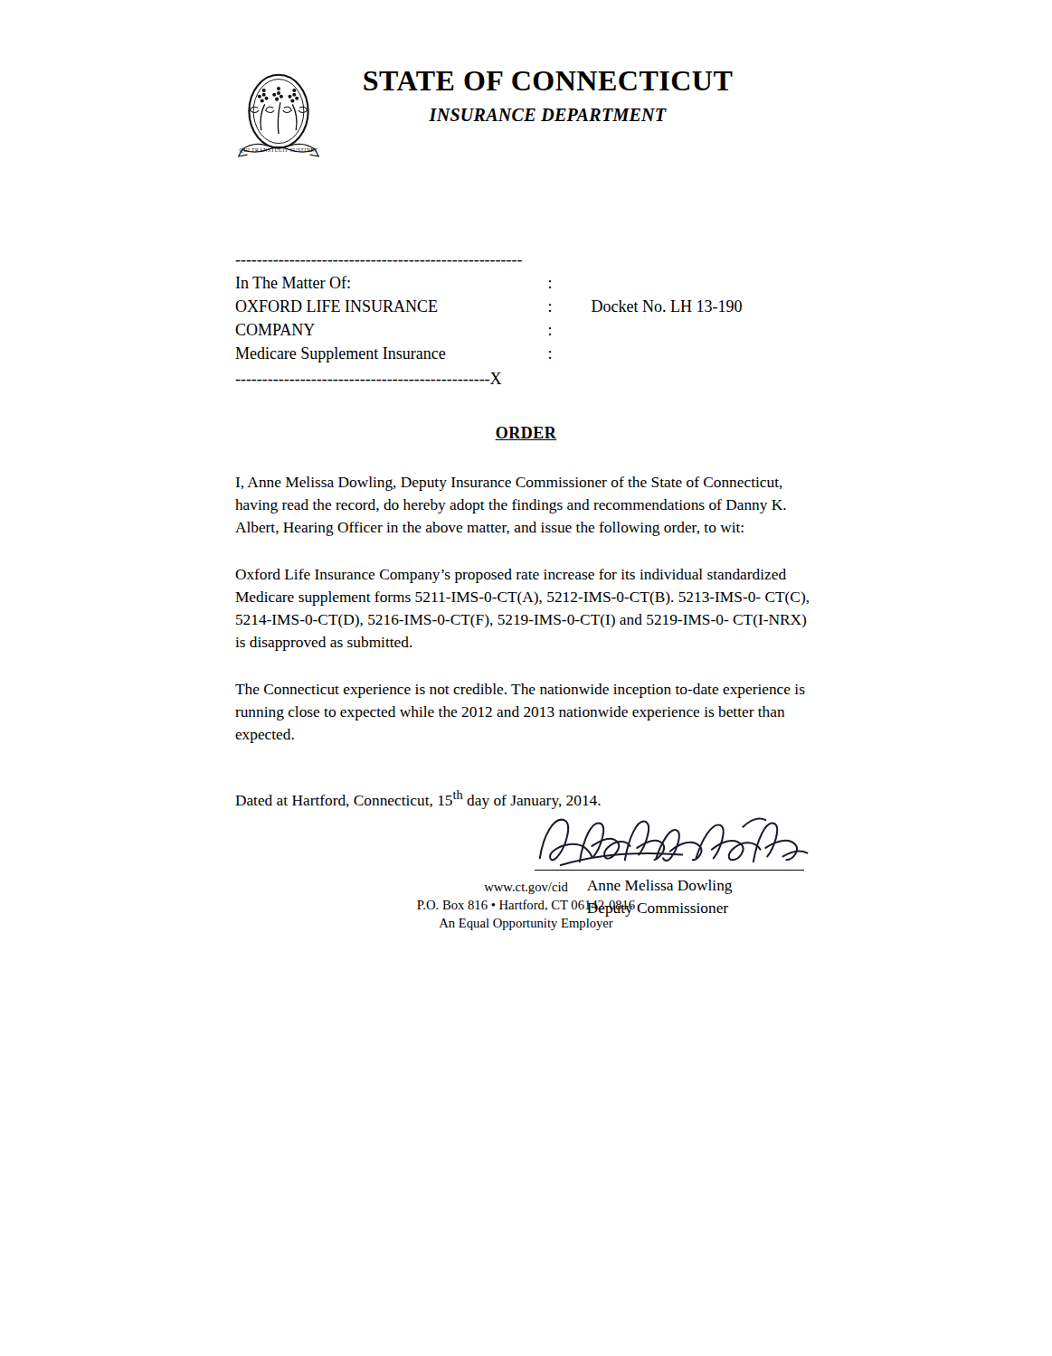QUI TRANSTULIT SUSTINET
STATE OF CONNECTICUT
INSURANCE DEPARTMENT
-----------------------------------------------------
| In The Matter Of: | : | |
| OXFORD LIFE INSURANCE | : | Docket No. LH 13-190 |
| COMPANY | : | |
| Medicare Supplement Insurance | : | |
-----------------------------------------------X
ORDER
I, Anne Melissa Dowling, Deputy Insurance Commissioner of the State of Connecticut, having read the record, do hereby adopt the findings and recommendations of Danny K. Albert, Hearing Officer in the above matter, and issue the following order, to wit:
Oxford Life Insurance Company’s proposed rate increase for its individual standardized Medicare supplement forms 5211-IMS-0-CT(A), 5212-IMS-0-CT(B). 5213-IMS-0- CT(C), 5214-IMS-0-CT(D), 5216-IMS-0-CT(F), 5219-IMS-0-CT(I) and 5219-IMS-0- CT(I-NRX) is disapproved as submitted.
The Connecticut experience is not credible. The nationwide inception to-date experience is running close to expected while the 2012 and 2013 nationwide experience is better than expected.
Dated at Hartford, Connecticut, 15th day of January, 2014.
Anne Melissa Dowling
Deputy Commissioner
www.ct.gov/cid
P.O. Box 816 • Hartford, CT 06142-0816
An Equal Opportunity Employer